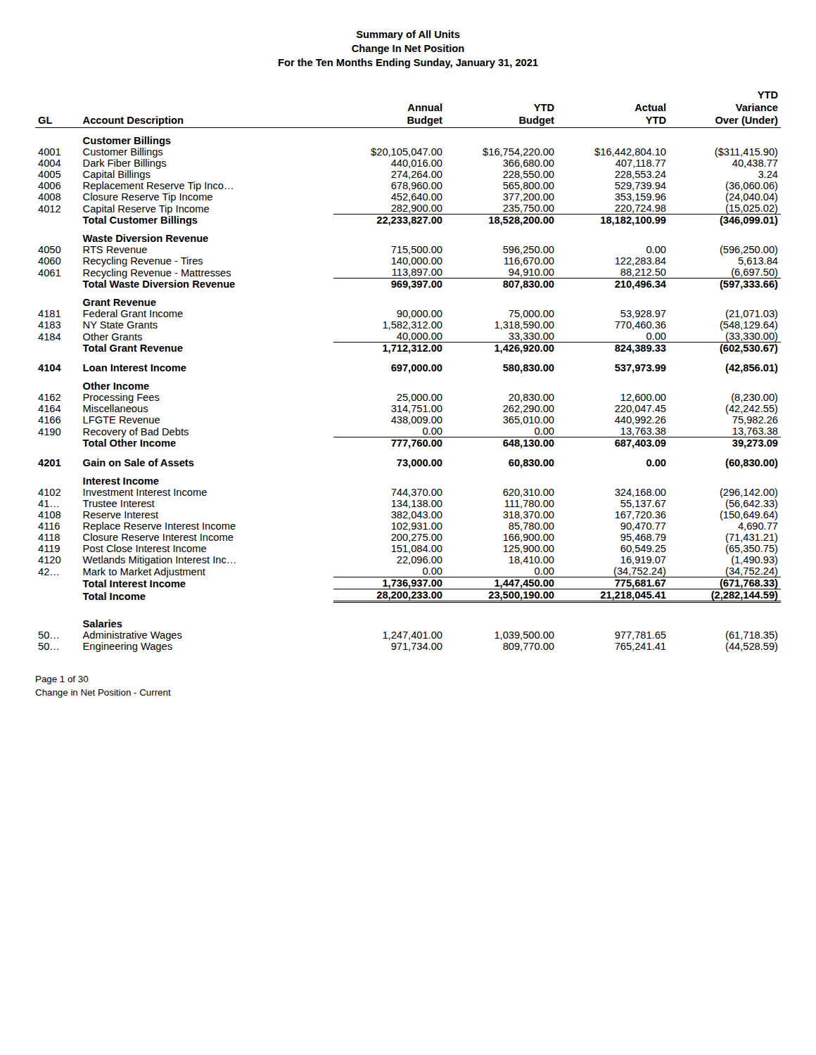Summary of All Units
Change In Net Position
For the Ten Months Ending Sunday, January 31, 2021
| | | | | | YTD |
| --- | --- | --- | --- | --- | --- |
| | | Annual | YTD | Actual | Variance |
| GL | Account Description | Budget | Budget | YTD | Over (Under) |
| | Customer Billings | | | | |
| 4001 | Customer Billings | $20,105,047.00 | $16,754,220.00 | $16,442,804.10 | ($311,415.90) |
| 4004 | Dark Fiber Billings | 440,016.00 | 366,680.00 | 407,118.77 | 40,438.77 |
| 4005 | Capital Billings | 274,264.00 | 228,550.00 | 228,553.24 | 3.24 |
| 4006 | Replacement Reserve Tip Inco… | 678,960.00 | 565,800.00 | 529,739.94 | (36,060.06) |
| 4008 | Closure Reserve Tip Income | 452,640.00 | 377,200.00 | 353,159.96 | (24,040.04) |
| 4012 | Capital Reserve Tip Income | 282,900.00 | 235,750.00 | 220,724.98 | (15,025.02) |
| | Total Customer Billings | 22,233,827.00 | 18,528,200.00 | 18,182,100.99 | (346,099.01) |
| | Waste Diversion Revenue | | | | |
| 4050 | RTS Revenue | 715,500.00 | 596,250.00 | 0.00 | (596,250.00) |
| 4060 | Recycling Revenue - Tires | 140,000.00 | 116,670.00 | 122,283.84 | 5,613.84 |
| 4061 | Recycling Revenue - Mattresses | 113,897.00 | 94,910.00 | 88,212.50 | (6,697.50) |
| | Total Waste Diversion Revenue | 969,397.00 | 807,830.00 | 210,496.34 | (597,333.66) |
| | Grant Revenue | | | | |
| 4181 | Federal Grant Income | 90,000.00 | 75,000.00 | 53,928.97 | (21,071.03) |
| 4183 | NY State Grants | 1,582,312.00 | 1,318,590.00 | 770,460.36 | (548,129.64) |
| 4184 | Other Grants | 40,000.00 | 33,330.00 | 0.00 | (33,330.00) |
| | Total Grant Revenue | 1,712,312.00 | 1,426,920.00 | 824,389.33 | (602,530.67) |
| 4104 | Loan Interest Income | 697,000.00 | 580,830.00 | 537,973.99 | (42,856.01) |
| | Other Income | | | | |
| 4162 | Processing Fees | 25,000.00 | 20,830.00 | 12,600.00 | (8,230.00) |
| 4164 | Miscellaneous | 314,751.00 | 262,290.00 | 220,047.45 | (42,242.55) |
| 4166 | LFGTE Revenue | 438,009.00 | 365,010.00 | 440,992.26 | 75,982.26 |
| 4190 | Recovery of Bad Debts | 0.00 | 0.00 | 13,763.38 | 13,763.38 |
| | Total Other Income | 777,760.00 | 648,130.00 | 687,403.09 | 39,273.09 |
| 4201 | Gain on Sale of Assets | 73,000.00 | 60,830.00 | 0.00 | (60,830.00) |
| | Interest Income | | | | |
| 4102 | Investment Interest Income | 744,370.00 | 620,310.00 | 324,168.00 | (296,142.00) |
| 41… | Trustee Interest | 134,138.00 | 111,780.00 | 55,137.67 | (56,642.33) |
| 4108 | Reserve Interest | 382,043.00 | 318,370.00 | 167,720.36 | (150,649.64) |
| 4116 | Replace Reserve Interest Income | 102,931.00 | 85,780.00 | 90,470.77 | 4,690.77 |
| 4118 | Closure Reserve Interest Income | 200,275.00 | 166,900.00 | 95,468.79 | (71,431.21) |
| 4119 | Post Close Interest Income | 151,084.00 | 125,900.00 | 60,549.25 | (65,350.75) |
| 4120 | Wetlands Mitigation Interest Inc… | 22,096.00 | 18,410.00 | 16,919.07 | (1,490.93) |
| 42… | Mark to Market Adjustment | 0.00 | 0.00 | (34,752.24) | (34,752.24) |
| | Total Interest Income | 1,736,937.00 | 1,447,450.00 | 775,681.67 | (671,768.33) |
| | Total Income | 28,200,233.00 | 23,500,190.00 | 21,218,045.41 | (2,282,144.59) |
| | Salaries | | | | |
| 50… | Administrative Wages | 1,247,401.00 | 1,039,500.00 | 977,781.65 | (61,718.35) |
| 50… | Engineering Wages | 971,734.00 | 809,770.00 | 765,241.41 | (44,528.59) |
Page 1 of 30
Change in Net Position - Current